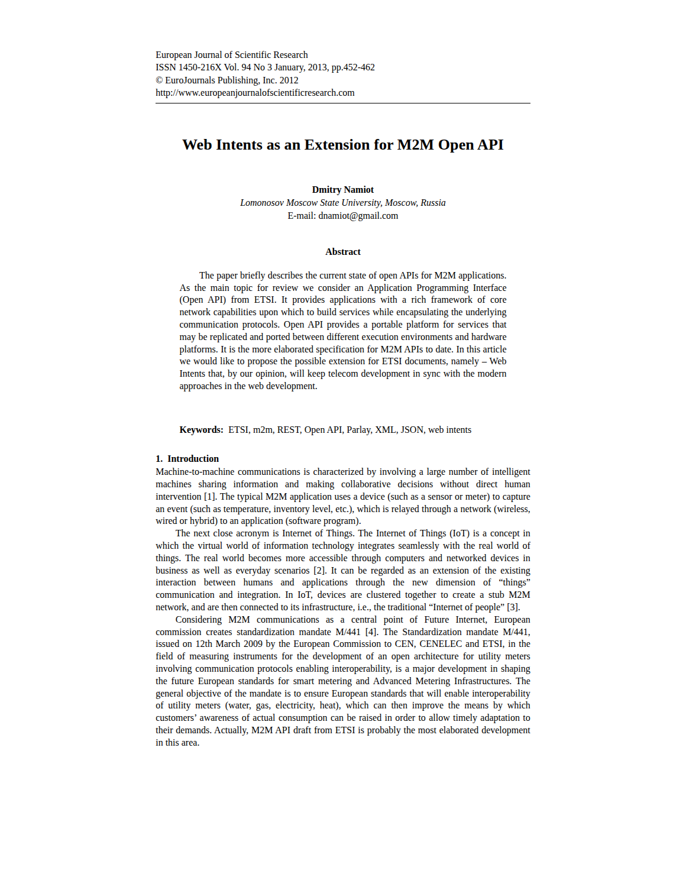European Journal of Scientific Research
ISSN 1450-216X Vol. 94 No 3 January, 2013, pp.452-462
© EuroJournals Publishing, Inc. 2012
http://www.europeanjournalofscientificresearch.com
Web Intents as an Extension for M2M Open API
Dmitry Namiot
Lomonosov Moscow State University, Moscow, Russia
E-mail: dnamiot@gmail.com
Abstract
The paper briefly describes the current state of open APIs for M2M applications. As the main topic for review we consider an Application Programming Interface (Open API) from ETSI. It provides applications with a rich framework of core network capabilities upon which to build services while encapsulating the underlying communication protocols. Open API provides a portable platform for services that may be replicated and ported between different execution environments and hardware platforms. It is the more elaborated specification for M2M APIs to date. In this article we would like to propose the possible extension for ETSI documents, namely – Web Intents that, by our opinion, will keep telecom development in sync with the modern approaches in the web development.
Keywords: ETSI, m2m, REST, Open API, Parlay, XML, JSON, web intents
1. Introduction
Machine-to-machine communications is characterized by involving a large number of intelligent machines sharing information and making collaborative decisions without direct human intervention [1]. The typical M2M application uses a device (such as a sensor or meter) to capture an event (such as temperature, inventory level, etc.), which is relayed through a network (wireless, wired or hybrid) to an application (software program).
The next close acronym is Internet of Things. The Internet of Things (IoT) is a concept in which the virtual world of information technology integrates seamlessly with the real world of things. The real world becomes more accessible through computers and networked devices in business as well as everyday scenarios [2]. It can be regarded as an extension of the existing interaction between humans and applications through the new dimension of “things” communication and integration. In IoT, devices are clustered together to create a stub M2M network, and are then connected to its infrastructure, i.e., the traditional “Internet of people” [3].
Considering M2M communications as a central point of Future Internet, European commission creates standardization mandate M/441 [4]. The Standardization mandate M/441, issued on 12th March 2009 by the European Commission to CEN, CENELEC and ETSI, in the field of measuring instruments for the development of an open architecture for utility meters involving communication protocols enabling interoperability, is a major development in shaping the future European standards for smart metering and Advanced Metering Infrastructures. The general objective of the mandate is to ensure European standards that will enable interoperability of utility meters (water, gas, electricity, heat), which can then improve the means by which customers’ awareness of actual consumption can be raised in order to allow timely adaptation to their demands. Actually, M2M API draft from ETSI is probably the most elaborated development in this area.